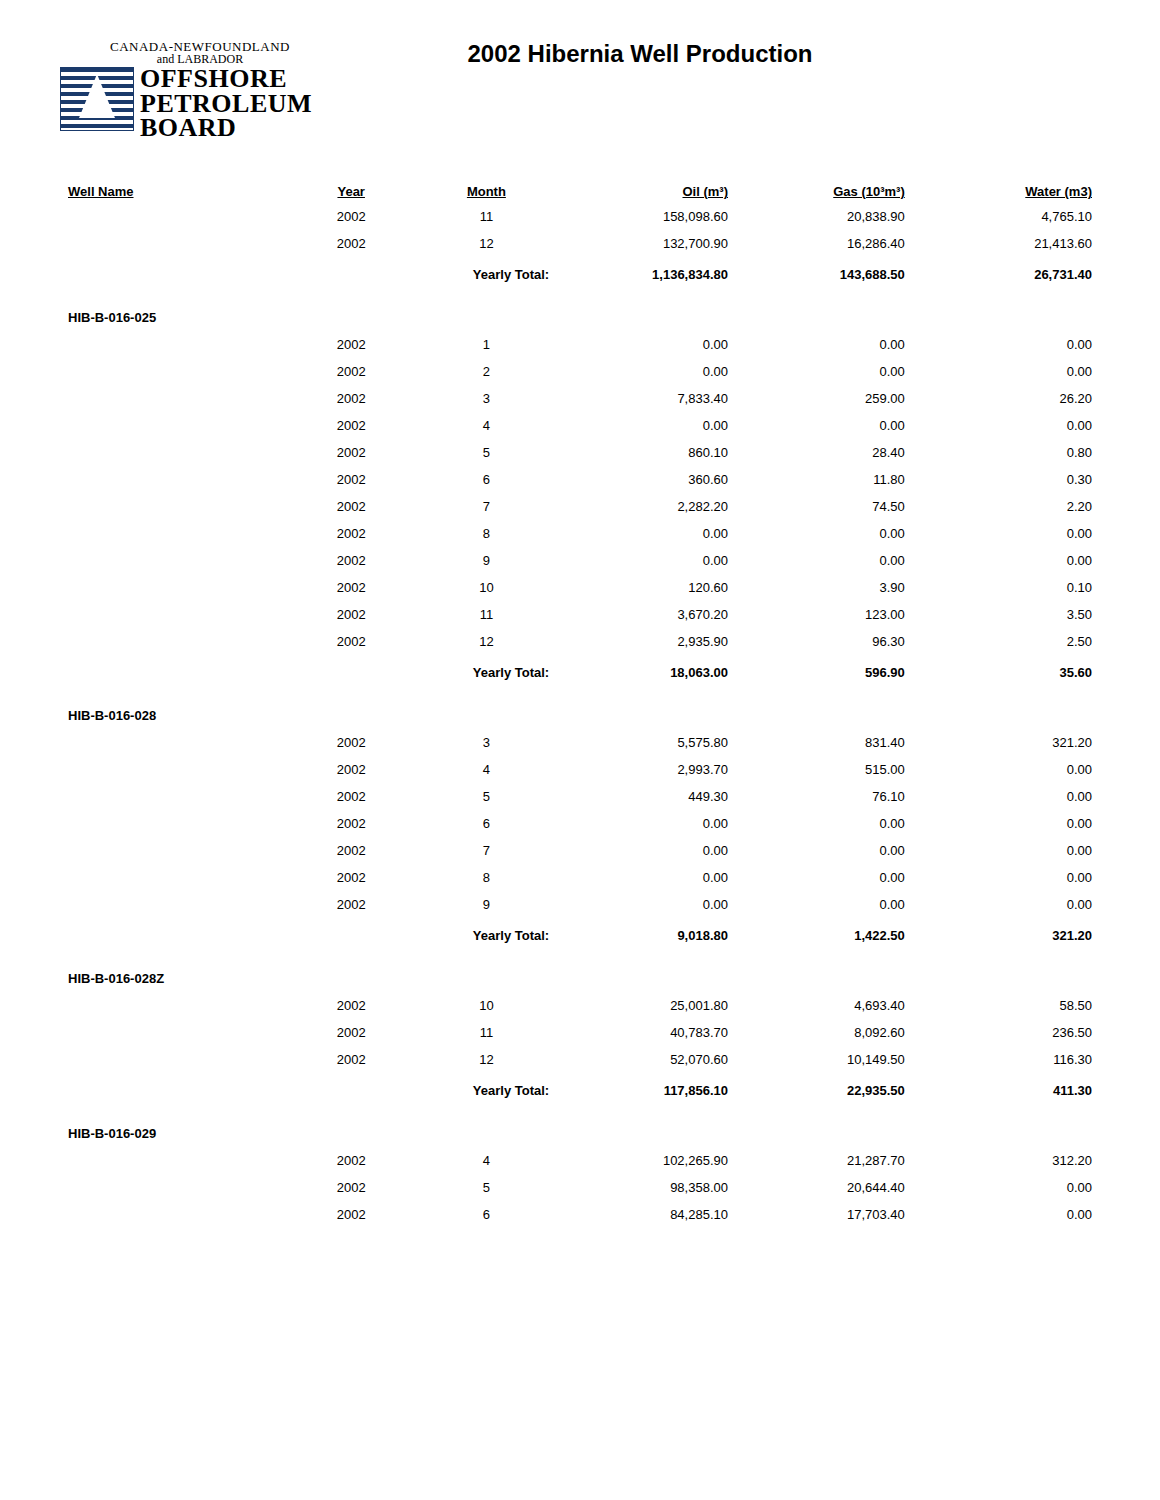CANADA-NEWFOUNDLAND
and LABRADOR
OFFSHORE
PETROLEUM
BOARD
2002 Hibernia Well Production
| Well Name | Year | Month | Oil (m³) | Gas (10³m³) | Water (m3) |
| --- | --- | --- | --- | --- | --- |
| | 2002 | 11 | 158,098.60 | 20,838.90 | 4,765.10 |
| | 2002 | 12 | 132,700.90 | 16,286.40 | 21,413.60 |
| | | Yearly Total: | 1,136,834.80 | 143,688.50 | 26,731.40 |
| HIB-B-016-025 | |
| | 2002 | 1 | 0.00 | 0.00 | 0.00 |
| | 2002 | 2 | 0.00 | 0.00 | 0.00 |
| | 2002 | 3 | 7,833.40 | 259.00 | 26.20 |
| | 2002 | 4 | 0.00 | 0.00 | 0.00 |
| | 2002 | 5 | 860.10 | 28.40 | 0.80 |
| | 2002 | 6 | 360.60 | 11.80 | 0.30 |
| | 2002 | 7 | 2,282.20 | 74.50 | 2.20 |
| | 2002 | 8 | 0.00 | 0.00 | 0.00 |
| | 2002 | 9 | 0.00 | 0.00 | 0.00 |
| | 2002 | 10 | 120.60 | 3.90 | 0.10 |
| | 2002 | 11 | 3,670.20 | 123.00 | 3.50 |
| | 2002 | 12 | 2,935.90 | 96.30 | 2.50 |
| | | Yearly Total: | 18,063.00 | 596.90 | 35.60 |
| HIB-B-016-028 | |
| | 2002 | 3 | 5,575.80 | 831.40 | 321.20 |
| | 2002 | 4 | 2,993.70 | 515.00 | 0.00 |
| | 2002 | 5 | 449.30 | 76.10 | 0.00 |
| | 2002 | 6 | 0.00 | 0.00 | 0.00 |
| | 2002 | 7 | 0.00 | 0.00 | 0.00 |
| | 2002 | 8 | 0.00 | 0.00 | 0.00 |
| | 2002 | 9 | 0.00 | 0.00 | 0.00 |
| | | Yearly Total: | 9,018.80 | 1,422.50 | 321.20 |
| HIB-B-016-028Z | |
| | 2002 | 10 | 25,001.80 | 4,693.40 | 58.50 |
| | 2002 | 11 | 40,783.70 | 8,092.60 | 236.50 |
| | 2002 | 12 | 52,070.60 | 10,149.50 | 116.30 |
| | | Yearly Total: | 117,856.10 | 22,935.50 | 411.30 |
| HIB-B-016-029 | |
| | 2002 | 4 | 102,265.90 | 21,287.70 | 312.20 |
| | 2002 | 5 | 98,358.00 | 20,644.40 | 0.00 |
| | 2002 | 6 | 84,285.10 | 17,703.40 | 0.00 |